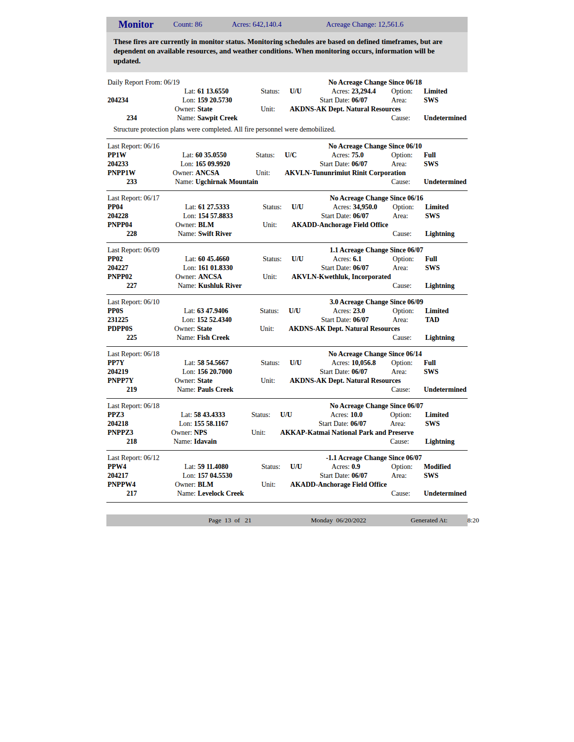Monitor
Count: 86
Acres: 642,140.4
Acreage Change: 12,561.6
These fires are currently in monitor status. Monitoring schedules are based on defined timeframes, but are dependent on available resources, and weather conditions. When monitoring occurs, information will be updated.
| Daily Report From: 06/19 | No Acreage Change Since 06/18 |
| | Lat: | 61 13.6550 | Status: | U/U | Acres: | 23,294.4 | Option: | Limited |
| 204234 | Lon: | 159 20.5730 | | | Start Date: | 06/07 | Area: | SWS |
| | Owner: | State | Unit: | AKDNS-AK Dept. Natural Resources | |
| 234 | Name: | Sawpit Creek | | | Cause: | Undetermined |
Structure protection plans were completed. All fire personnel were demobilized.
| Last Report: 06/16 | No Acreage Change Since 06/10 |
| PP1W | Lat: | 60 35.0550 | Status: | U/C | Acres: | 75.0 | Option: | Full |
| 204233 | Lon: | 165 09.9920 | | | Start Date: | 06/07 | Area: | SWS |
| PNPP1W | Owner: | ANCSA | Unit: | AKVLN-Tununrimiut Rinit Corporation | |
| 233 | Name: | Ugchirnak Mountain | | | Cause: | Undetermined |
| Last Report: 06/17 | No Acreage Change Since 06/16 |
| PP04 | Lat: | 61 27.5333 | Status: | U/U | Acres: | 34,950.0 | Option: | Limited |
| 204228 | Lon: | 154 57.8833 | | | Start Date: | 06/07 | Area: | SWS |
| PNPP04 | Owner: | BLM | Unit: | AKADD-Anchorage Field Office | |
| 228 | Name: | Swift River | | | Cause: | Lightning |
| Last Report: 06/09 | 1.1 Acreage Change Since 06/07 |
| PP02 | Lat: | 60 45.4660 | Status: | U/U | Acres: | 6.1 | Option: | Full |
| 204227 | Lon: | 161 01.8330 | | | Start Date: | 06/07 | Area: | SWS |
| PNPP02 | Owner: | ANCSA | Unit: | AKVLN-Kwethluk, Incorporated | |
| 227 | Name: | Kushluk River | | | Cause: | Lightning |
| Last Report: 06/10 | 3.0 Acreage Change Since 06/09 |
| PP0S | Lat: | 63 47.9406 | Status: | U/U | Acres: | 23.0 | Option: | Limited |
| 231225 | Lon: | 152 52.4340 | | | Start Date: | 06/07 | Area: | TAD |
| PDPP0S | Owner: | State | Unit: | AKDNS-AK Dept. Natural Resources | |
| 225 | Name: | Fish Creek | | | Cause: | Lightning |
| Last Report: 06/18 | No Acreage Change Since 06/14 |
| PP7Y | Lat: | 58 54.5667 | Status: | U/U | Acres: | 10,056.8 | Option: | Full |
| 204219 | Lon: | 156 20.7000 | | | Start Date: | 06/07 | Area: | SWS |
| PNPP7Y | Owner: | State | Unit: | AKDNS-AK Dept. Natural Resources | |
| 219 | Name: | Pauls Creek | | | Cause: | Undetermined |
| Last Report: 06/18 | No Acreage Change Since 06/07 |
| PPZ3 | Lat: | 58 43.4333 | Status: | U/U | Acres: | 10.0 | Option: | Limited |
| 204218 | Lon: | 155 58.1167 | | | Start Date: | 06/07 | Area: | SWS |
| PNPPZ3 | Owner: | NPS | Unit: | AKKAP-Katmai National Park and Preserve | |
| 218 | Name: | Idavain | | | Cause: | Lightning |
| Last Report: 06/12 | -1.1 Acreage Change Since 06/07 |
| PPW4 | Lat: | 59 11.4080 | Status: | U/U | Acres: | 0.9 | Option: | Modified |
| 204217 | Lon: | 157 04.5530 | | | Start Date: | 06/07 | Area: | SWS |
| PNPPW4 | Owner: | BLM | Unit: | AKADD-Anchorage Field Office | |
| 217 | Name: | Levelock Creek | | | Cause: | Undetermined |
Page 13 of 21
Monday 06/20/2022
Generated At:
8:20